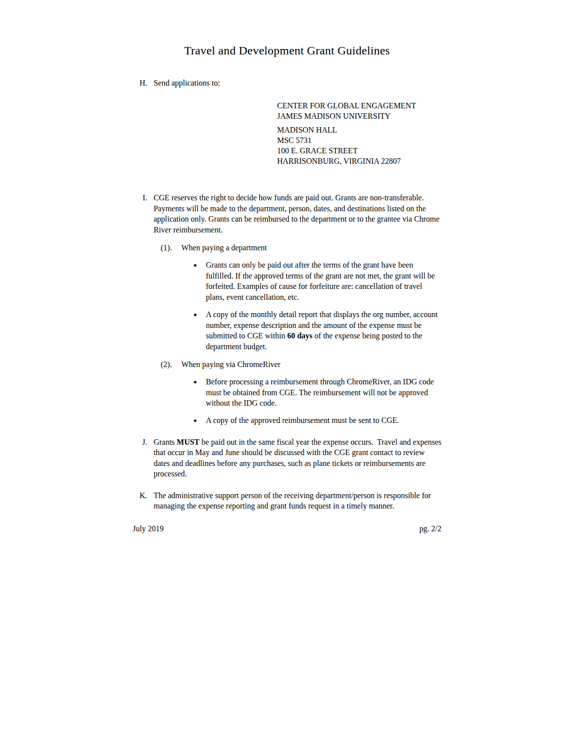Travel and Development Grant Guidelines
Send applications to:
CENTER FOR GLOBAL ENGAGEMENT
JAMES MADISON UNIVERSITY
MADISON HALL
MSC 5731
100 E. GRACE STREET
HARRISONBURG, VIRGINIA 22807
CGE reserves the right to decide how funds are paid out. Grants are non-transferable. Payments will be made to the department, person, dates, and destinations listed on the application only. Grants can be reimbursed to the department or to the grantee via Chrome River reimbursement.
When paying a department
Grants can only be paid out after the terms of the grant have been fulfilled. If the approved terms of the grant are not met, the grant will be forfeited. Examples of cause for forfeiture are: cancellation of travel plans, event cancellation, etc.
A copy of the monthly detail report that displays the org number, account number, expense description and the amount of the expense must be submitted to CGE within 60 days of the expense being posted to the department budget.
When paying via ChromeRiver
Before processing a reimbursement through ChromeRiver, an IDG code must be obtained from CGE. The reimbursement will not be approved without the IDG code.
A copy of the approved reimbursement must be sent to CGE.
Grants MUST be paid out in the same fiscal year the expense occurs. Travel and expenses that occur in May and June should be discussed with the CGE grant contact to review dates and deadlines before any purchases, such as plane tickets or reimbursements are processed.
The administrative support person of the receiving department/person is responsible for managing the expense reporting and grant funds request in a timely manner.
July 2019 pg. 2/2